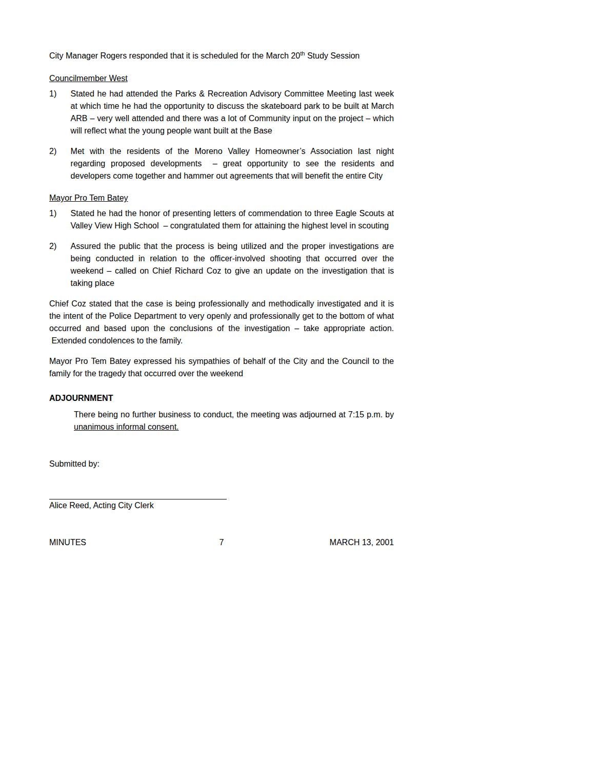City Manager Rogers responded that it is scheduled for the March 20th Study Session
Councilmember West
1)
Stated he had attended the Parks & Recreation Advisory Committee Meeting last week at which time he had the opportunity to discuss the skateboard park to be built at March ARB – very well attended and there was a lot of Community input on the project – which will reflect what the young people want built at the Base
2)
Met with the residents of the Moreno Valley Homeowner’s Association last night regarding proposed developments – great opportunity to see the residents and developers come together and hammer out agreements that will benefit the entire City
Mayor Pro Tem Batey
1)
Stated he had the honor of presenting letters of commendation to three Eagle Scouts at Valley View High School – congratulated them for attaining the highest level in scouting
2)
Assured the public that the process is being utilized and the proper investigations are being conducted in relation to the officer-involved shooting that occurred over the weekend – called on Chief Richard Coz to give an update on the investigation that is taking place
Chief Coz stated that the case is being professionally and methodically investigated and it is the intent of the Police Department to very openly and professionally get to the bottom of what occurred and based upon the conclusions of the investigation – take appropriate action. Extended condolences to the family.
Mayor Pro Tem Batey expressed his sympathies of behalf of the City and the Council to the family for the tragedy that occurred over the weekend
ADJOURNMENT
There being no further business to conduct, the meeting was adjourned at 7:15 p.m. by unanimous informal consent.
Submitted by:
Alice Reed, Acting City Clerk
MINUTES
7
MARCH 13, 2001